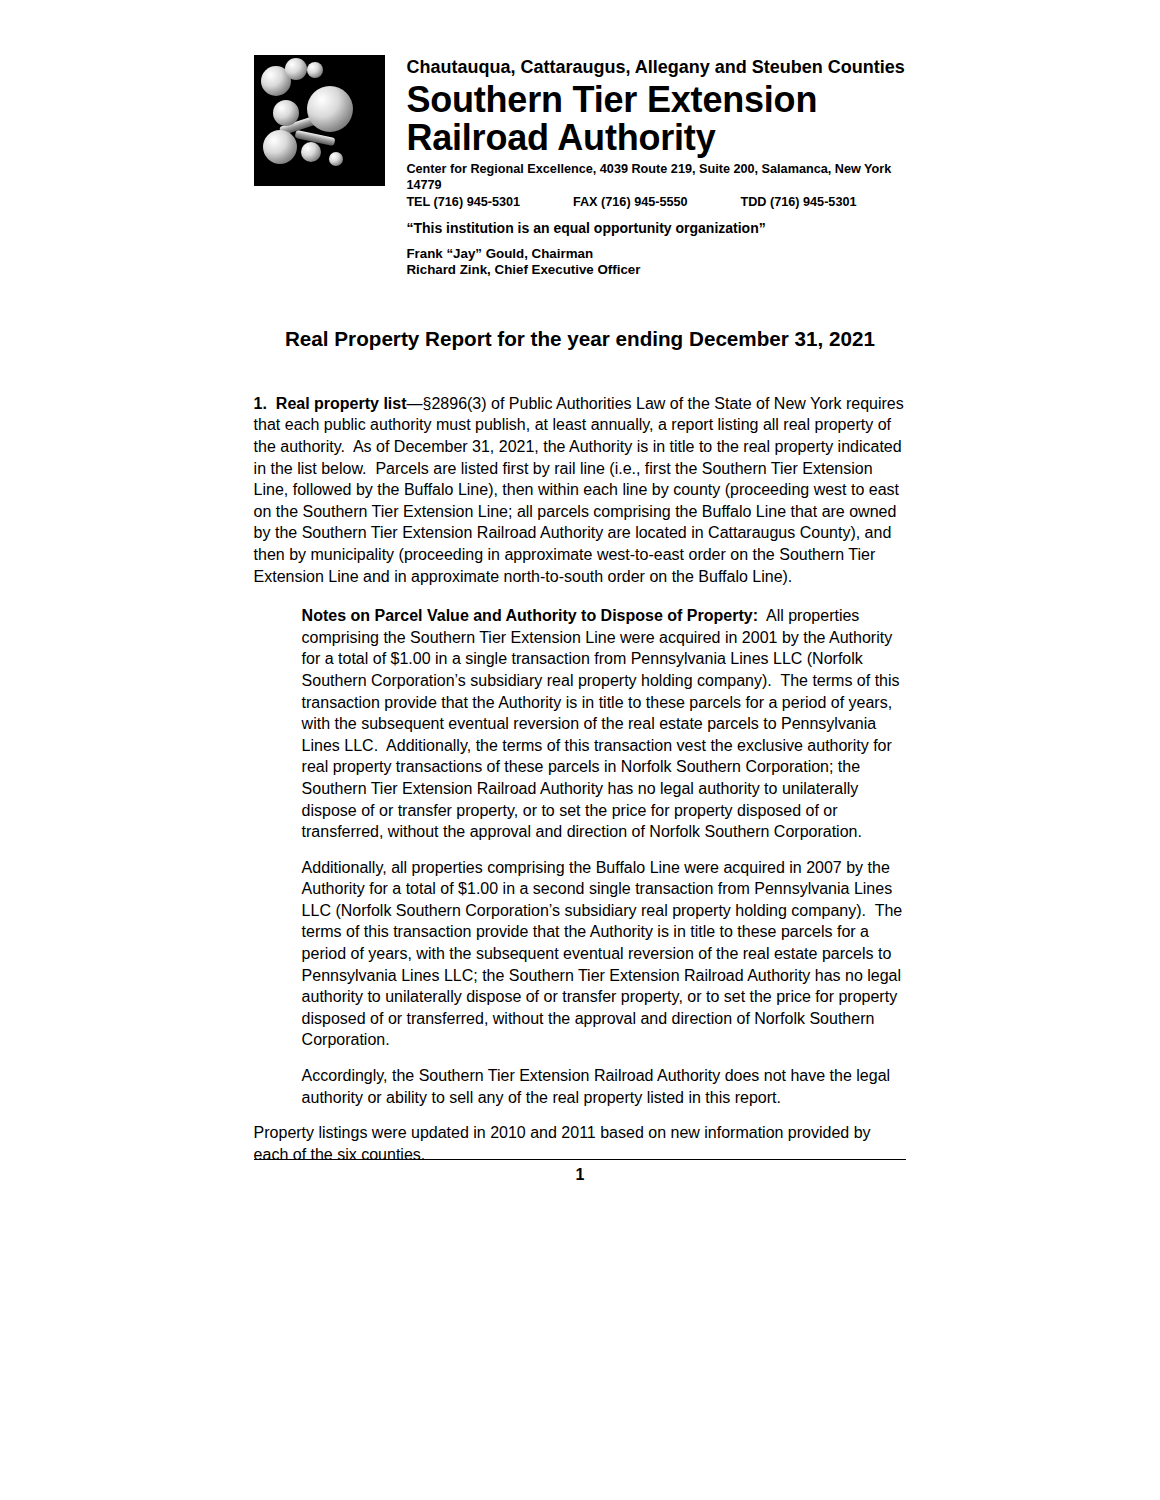Chautauqua, Cattaraugus, Allegany and Steuben Counties
Southern Tier Extension Railroad Authority
Center for Regional Excellence, 4039 Route 219, Suite 200, Salamanca, New York 14779
TEL (716) 945-5301 FAX (716) 945-5550 TDD (716) 945-5301
“This institution is an equal opportunity organization”
Frank “Jay” Gould, Chairman
Richard Zink, Chief Executive Officer
Real Property Report for the year ending December 31, 2021
1. Real property list—§2896(3) of Public Authorities Law of the State of New York requires that each public authority must publish, at least annually, a report listing all real property of the authority. As of December 31, 2021, the Authority is in title to the real property indicated in the list below. Parcels are listed first by rail line (i.e., first the Southern Tier Extension Line, followed by the Buffalo Line), then within each line by county (proceeding west to east on the Southern Tier Extension Line; all parcels comprising the Buffalo Line that are owned by the Southern Tier Extension Railroad Authority are located in Cattaraugus County), and then by municipality (proceeding in approximate west-to-east order on the Southern Tier Extension Line and in approximate north-to-south order on the Buffalo Line).
Notes on Parcel Value and Authority to Dispose of Property: All properties comprising the Southern Tier Extension Line were acquired in 2001 by the Authority for a total of $1.00 in a single transaction from Pennsylvania Lines LLC (Norfolk Southern Corporation’s subsidiary real property holding company). The terms of this transaction provide that the Authority is in title to these parcels for a period of years, with the subsequent eventual reversion of the real estate parcels to Pennsylvania Lines LLC. Additionally, the terms of this transaction vest the exclusive authority for real property transactions of these parcels in Norfolk Southern Corporation; the Southern Tier Extension Railroad Authority has no legal authority to unilaterally dispose of or transfer property, or to set the price for property disposed of or transferred, without the approval and direction of Norfolk Southern Corporation.
Additionally, all properties comprising the Buffalo Line were acquired in 2007 by the Authority for a total of $1.00 in a second single transaction from Pennsylvania Lines LLC (Norfolk Southern Corporation’s subsidiary real property holding company). The terms of this transaction provide that the Authority is in title to these parcels for a period of years, with the subsequent eventual reversion of the real estate parcels to Pennsylvania Lines LLC; the Southern Tier Extension Railroad Authority has no legal authority to unilaterally dispose of or transfer property, or to set the price for property disposed of or transferred, without the approval and direction of Norfolk Southern Corporation.
Accordingly, the Southern Tier Extension Railroad Authority does not have the legal authority or ability to sell any of the real property listed in this report.
Property listings were updated in 2010 and 2011 based on new information provided by each of the six counties.
1